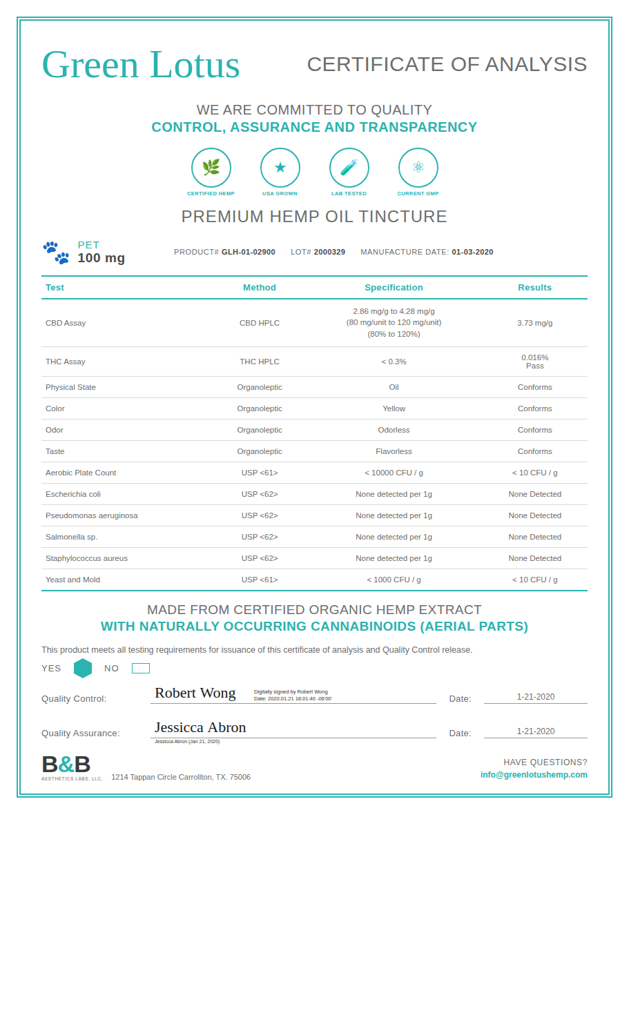Green Lotus
Certificate of Analysis
WE ARE COMMITTED TO QUALITY
CONTROL, ASSURANCE AND TRANSPARENCY
🌿
Certified Hemp
★
USA Grown
🧪
Lab Tested
⚛
Current GMP
Premium Hemp Oil Tincture
🐾 PET
100 mg
PRODUCT# GLH-01-02900
LOT# 2000329
MANUFACTURE DATE: 01-03-2020
| Test | Method | Specification | Results |
| --- | --- | --- | --- |
| CBD Assay | CBD HPLC | 2.86 mg/g to 4.28 mg/g (80 mg/unit to 120 mg/unit) (80% to 120%) | 3.73 mg/g |
| THC Assay | THC HPLC | < 0.3% | 0.016% Pass |
| Physical State | Organoleptic | Oil | Conforms |
| Color | Organoleptic | Yellow | Conforms |
| Odor | Organoleptic | Odorless | Conforms |
| Taste | Organoleptic | Flavorless | Conforms |
| Aerobic Plate Count | USP <61> | < 10000 CFU / g | < 10 CFU / g |
| Escherichia coli | USP <62> | None detected per 1g | None Detected |
| Pseudomonas aeruginosa | USP <62> | None detected per 1g | None Detected |
| Salmonella sp. | USP <62> | None detected per 1g | None Detected |
| Staphylococcus aureus | USP <62> | None detected per 1g | None Detected |
| Yeast and Mold | USP <61> | < 1000 CFU / g | < 10 CFU / g |
Made from Certified Organic Hemp Extract
With Naturally Occurring Cannabinoids (Aerial Parts)
This product meets all testing requirements for issuance of this certificate of analysis and Quality Control release.
YES NO
Quality Control:
Robert Wong Digitally signed by Robert Wong
Date: 2020.01.21 18:01:40 -06'00'
Date:
1-21-2020
Quality Assurance:
Jessicca Abron Jessicca Abron (Jan 21, 2020)
Date:
1-21-2020
B&B
Aesthetics Labs, LLC.
1214 Tappan Circle Carrollton, TX. 75006
HAVE QUESTIONS?
info@greenlotushemp.com